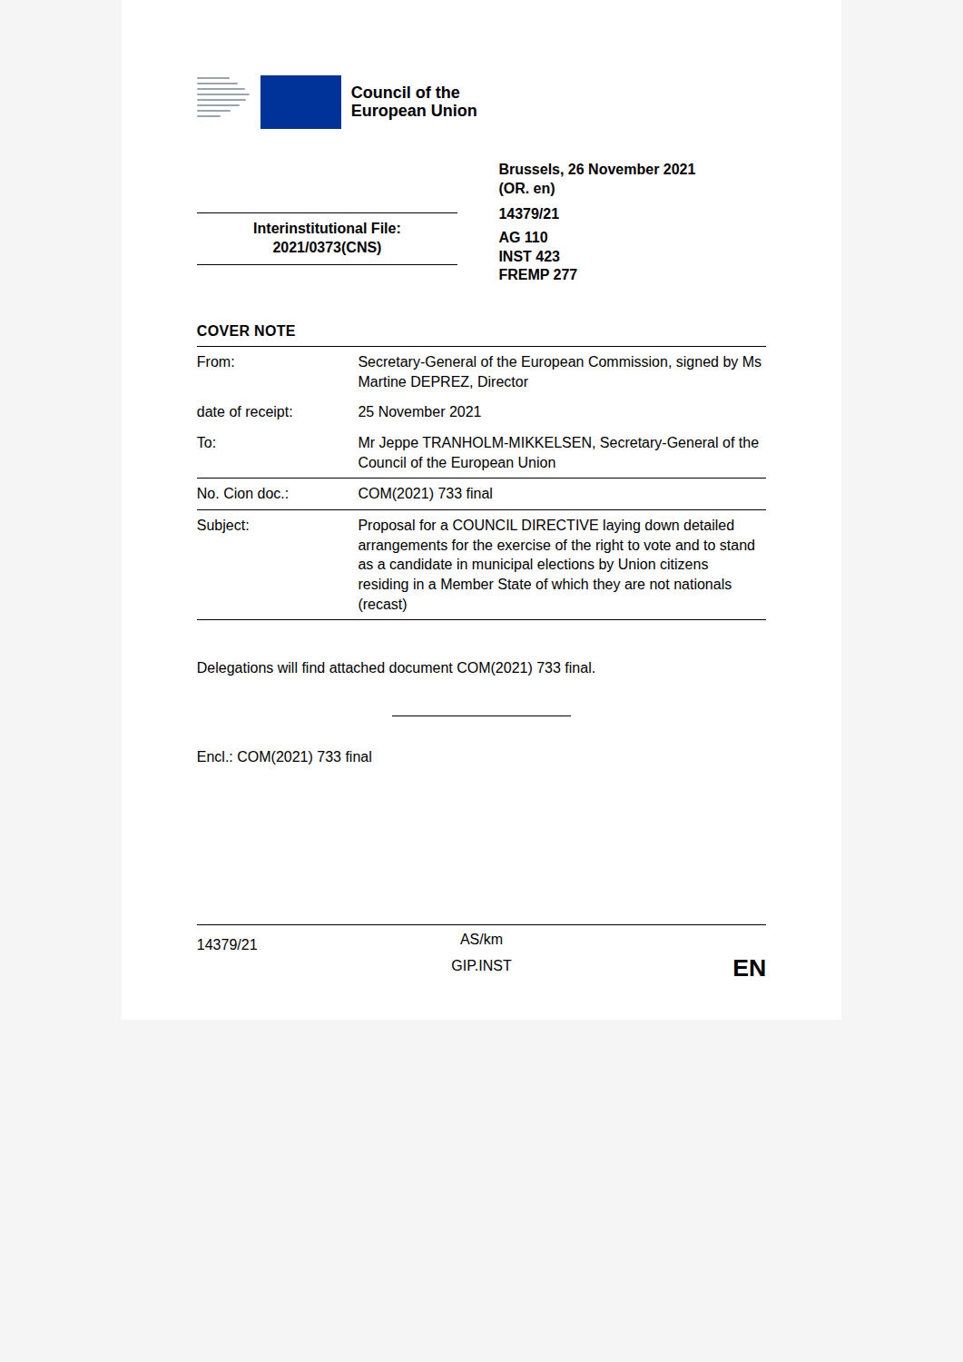Council of the
European Union
Interinstitutional File:
2021/0373(CNS)
Brussels, 26 November 2021
(OR. en)
14379/21
AG 110
INST 423
FREMP 277
COVER NOTE
| From: | Secretary-General of the European Commission, signed by Ms Martine DEPREZ, Director |
| date of receipt: | 25 November 2021 |
| To: | Mr Jeppe TRANHOLM-MIKKELSEN, Secretary-General of the Council of the European Union |
| No. Cion doc.: | COM(2021) 733 final |
| Subject: | Proposal for a COUNCIL DIRECTIVE laying down detailed arrangements for the exercise of the right to vote and to stand as a candidate in municipal elections by Union citizens residing in a Member State of which they are not nationals (recast) |
Delegations will find attached document COM(2021) 733 final.
Encl.: COM(2021) 733 final
14379/21
AS/km
GIP.INST
EN